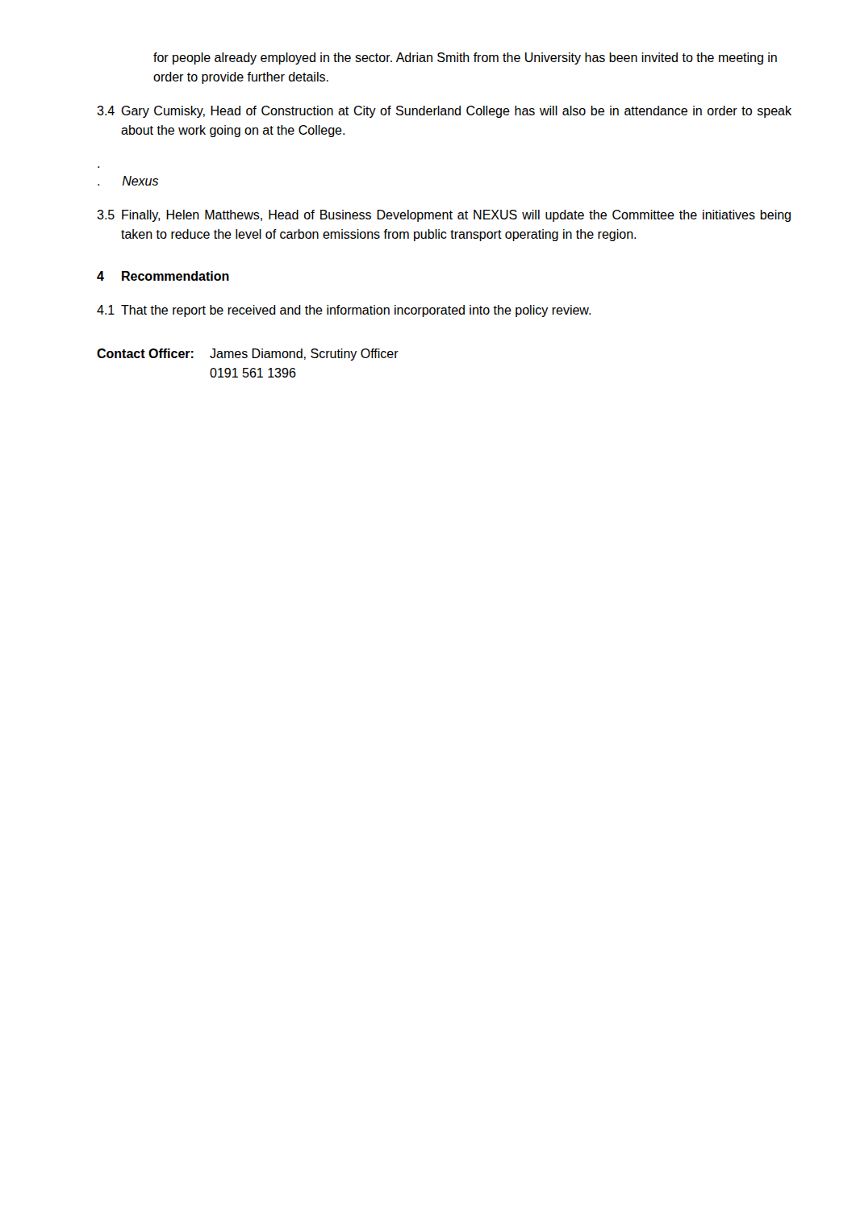for people already employed in the sector. Adrian Smith from the University has been invited to the meeting in order to provide further details.
3.4
Gary Cumisky, Head of Construction at City of Sunderland College has will also be in attendance in order to speak about the work going on at the College.
.
. Nexus
3.5
Finally, Helen Matthews, Head of Business Development at NEXUS will update the Committee the initiatives being taken to reduce the level of carbon emissions from public transport operating in the region.
4
Recommendation
4.1
That the report be received and the information incorporated into the policy review.
Contact Officer:
James Diamond, Scrutiny Officer
0191 561 1396